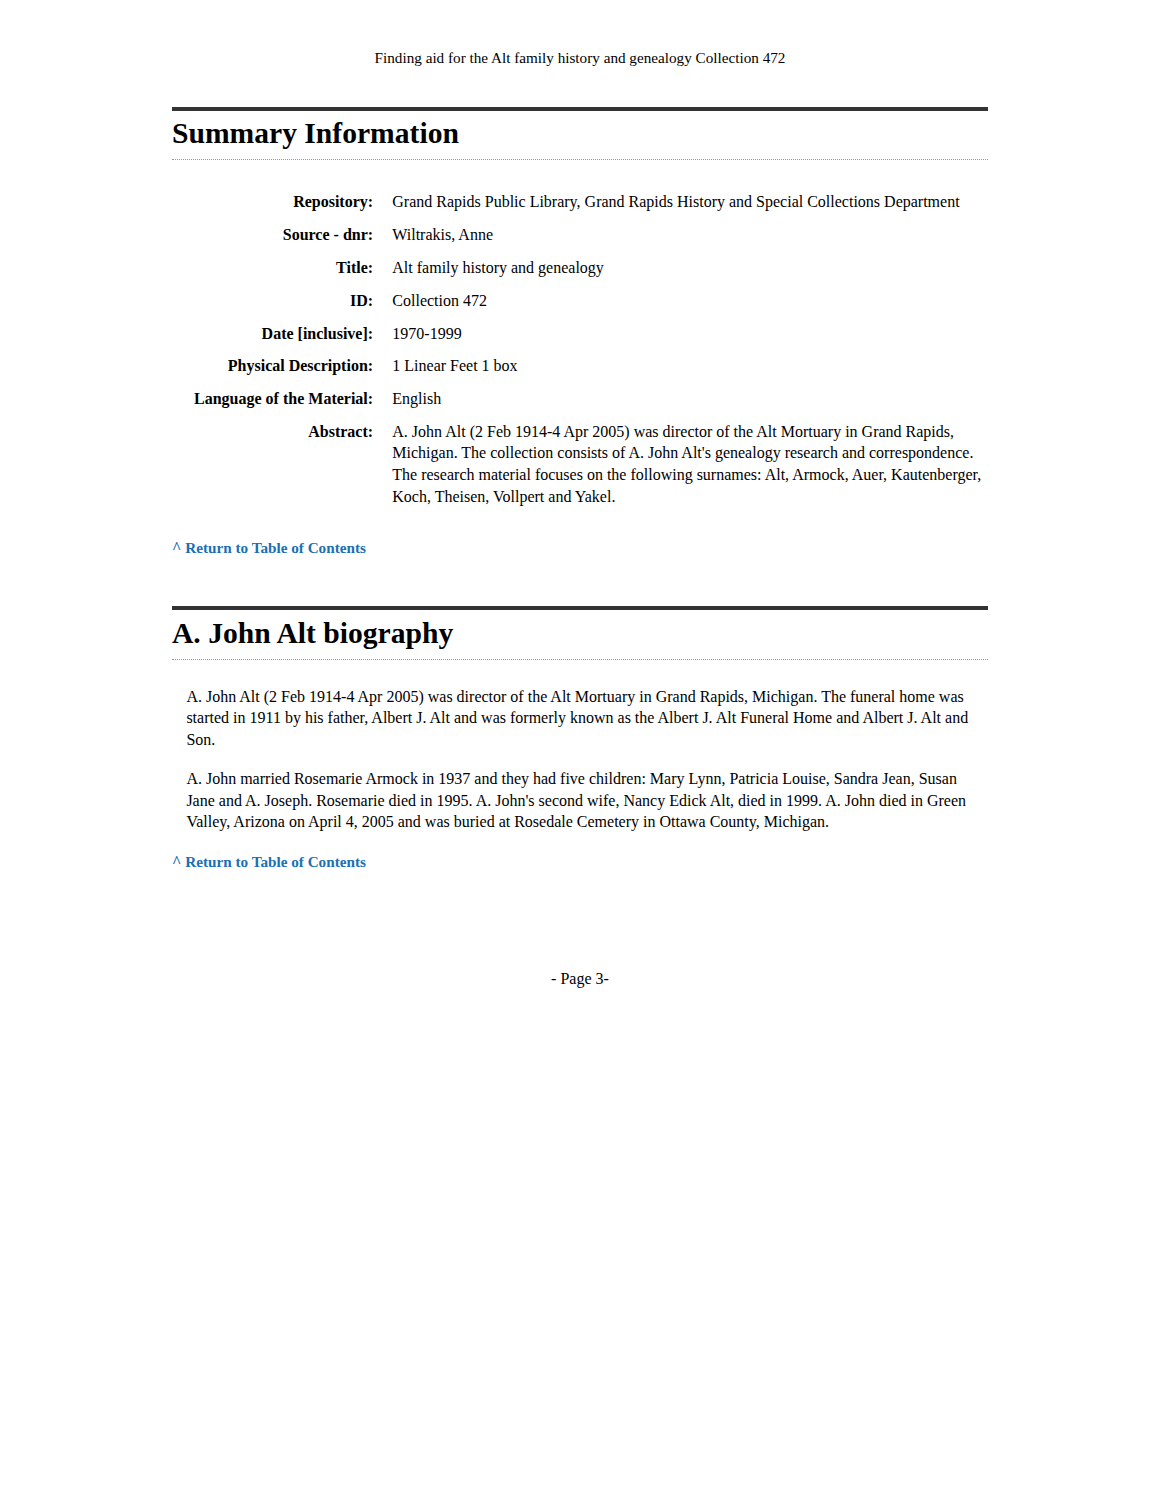Finding aid for the Alt family history and genealogy Collection 472
Summary Information
| Repository: | Grand Rapids Public Library, Grand Rapids History and Special Collections Department |
| Source - dnr: | Wiltrakis, Anne |
| Title: | Alt family history and genealogy |
| ID: | Collection 472 |
| Date [inclusive]: | 1970-1999 |
| Physical Description: | 1 Linear Feet 1 box |
| Language of the Material: | English |
| Abstract: | A. John Alt (2 Feb 1914-4 Apr 2005) was director of the Alt Mortuary in Grand Rapids, Michigan. The collection consists of A. John Alt's genealogy research and correspondence. The research material focuses on the following surnames: Alt, Armock, Auer, Kautenberger, Koch, Theisen, Vollpert and Yakel. |
^ Return to Table of Contents
A. John Alt biography
A. John Alt (2 Feb 1914-4 Apr 2005) was director of the Alt Mortuary in Grand Rapids, Michigan. The funeral home was started in 1911 by his father, Albert J. Alt and was formerly known as the Albert J. Alt Funeral Home and Albert J. Alt and Son.
A. John married Rosemarie Armock in 1937 and they had five children: Mary Lynn, Patricia Louise, Sandra Jean, Susan Jane and A. Joseph. Rosemarie died in 1995. A. John's second wife, Nancy Edick Alt, died in 1999. A. John died in Green Valley, Arizona on April 4, 2005 and was buried at Rosedale Cemetery in Ottawa County, Michigan.
^ Return to Table of Contents
- Page 3-